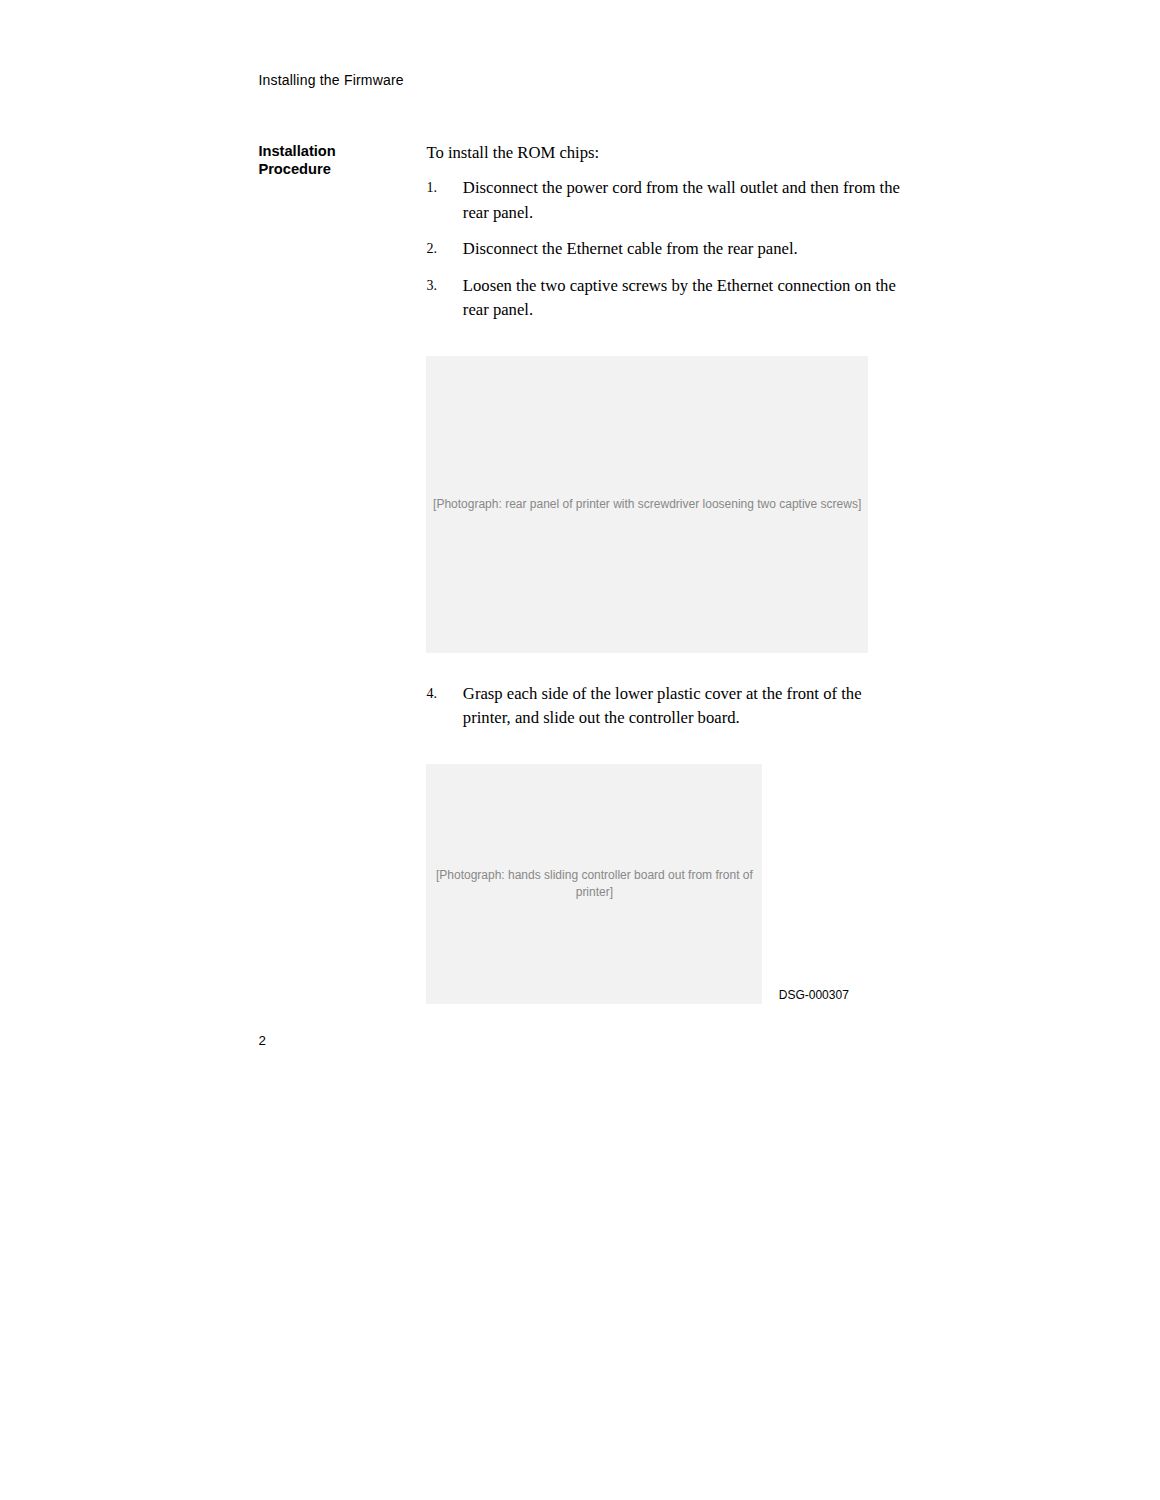Installing the Firmware
Installation
Procedure
To install the ROM chips:
1. Disconnect the power cord from the wall outlet and then from the rear panel.
2. Disconnect the Ethernet cable from the rear panel.
3. Loosen the two captive screws by the Ethernet connection on the rear panel.
[Photograph: rear panel of printer with screwdriver loosening two captive screws]
4. Grasp each side of the lower plastic cover at the front of the printer, and slide out the controller board.
[Photograph: hands sliding controller board out from front of printer]
DSG-000307
2